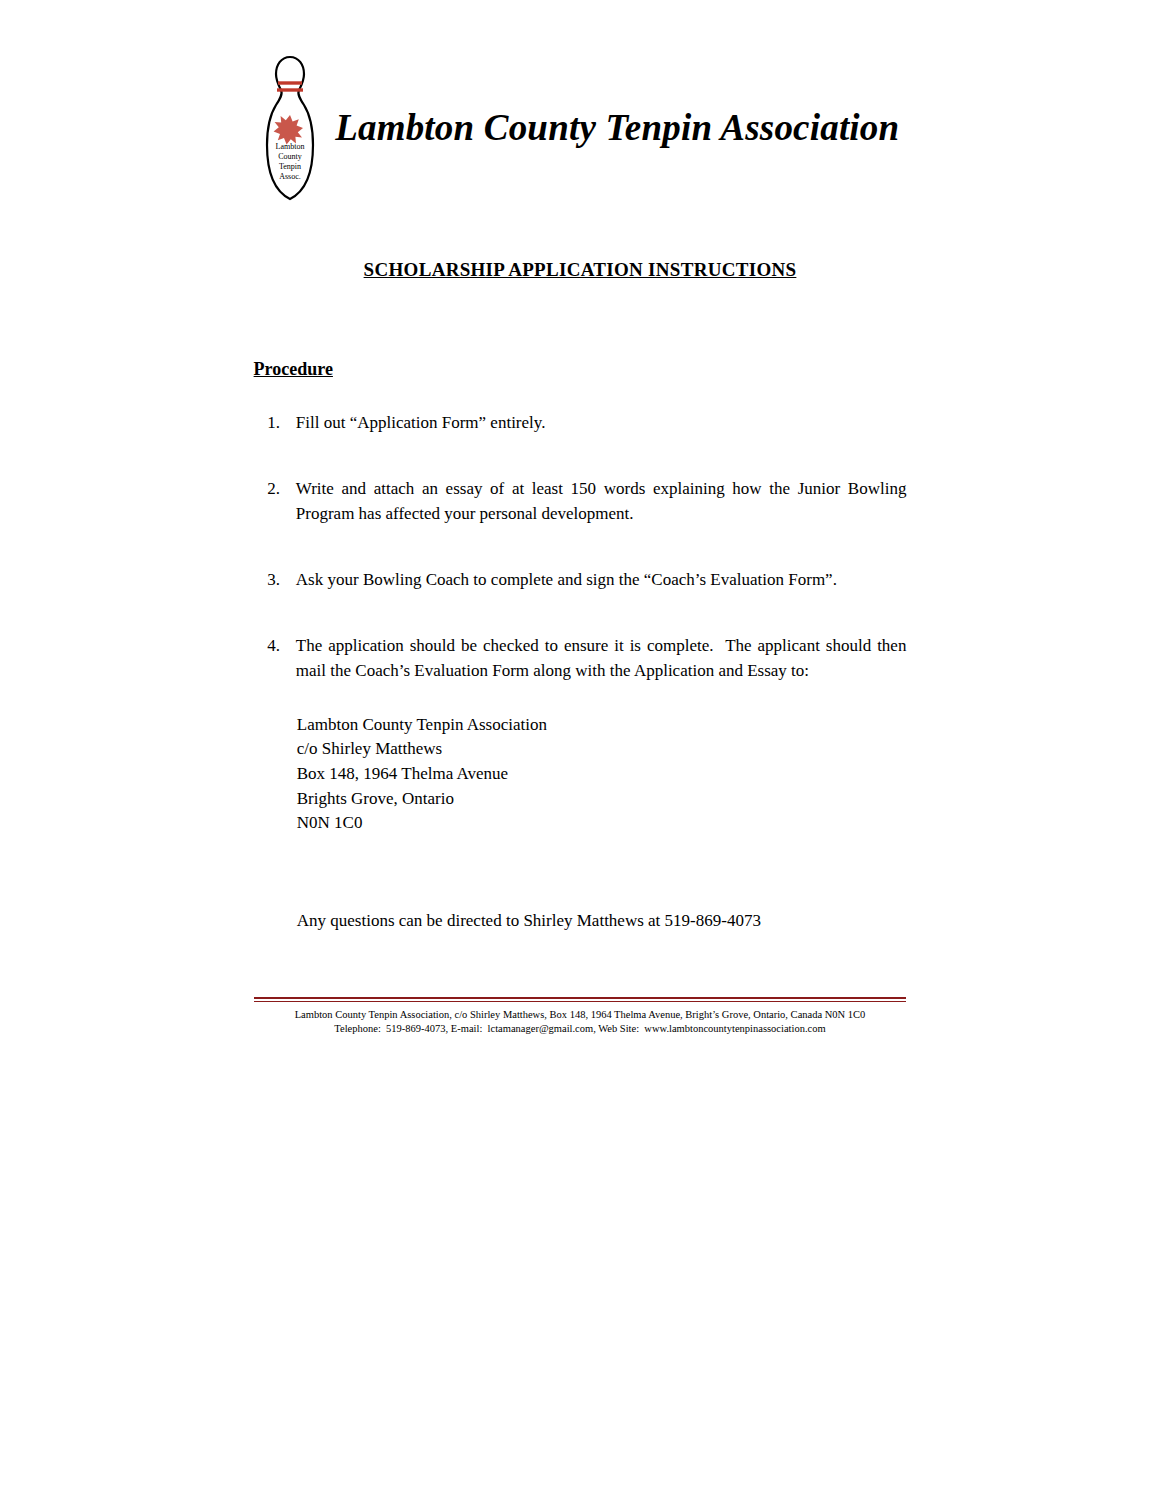Lambton County Tenpin Assoc.
Lambton County Tenpin Association
SCHOLARSHIP APPLICATION INSTRUCTIONS
Procedure
Fill out “Application Form” entirely.
Write and attach an essay of at least 150 words explaining how the Junior Bowling Program has affected your personal development.
Ask your Bowling Coach to complete and sign the “Coach’s Evaluation Form”.
The application should be checked to ensure it is complete. The applicant should then mail the Coach’s Evaluation Form along with the Application and Essay to:
Lambton County Tenpin Association
c/o Shirley Matthews
Box 148, 1964 Thelma Avenue
Brights Grove, Ontario
N0N 1C0
Any questions can be directed to Shirley Matthews at 519-869-4073
Lambton County Tenpin Association, c/o Shirley Matthews, Box 148, 1964 Thelma Avenue, Bright’s Grove, Ontario, Canada N0N 1C0
Telephone: 519-869-4073, E-mail: lctamanager@gmail.com, Web Site: www.lambtoncountytenpinassociation.com